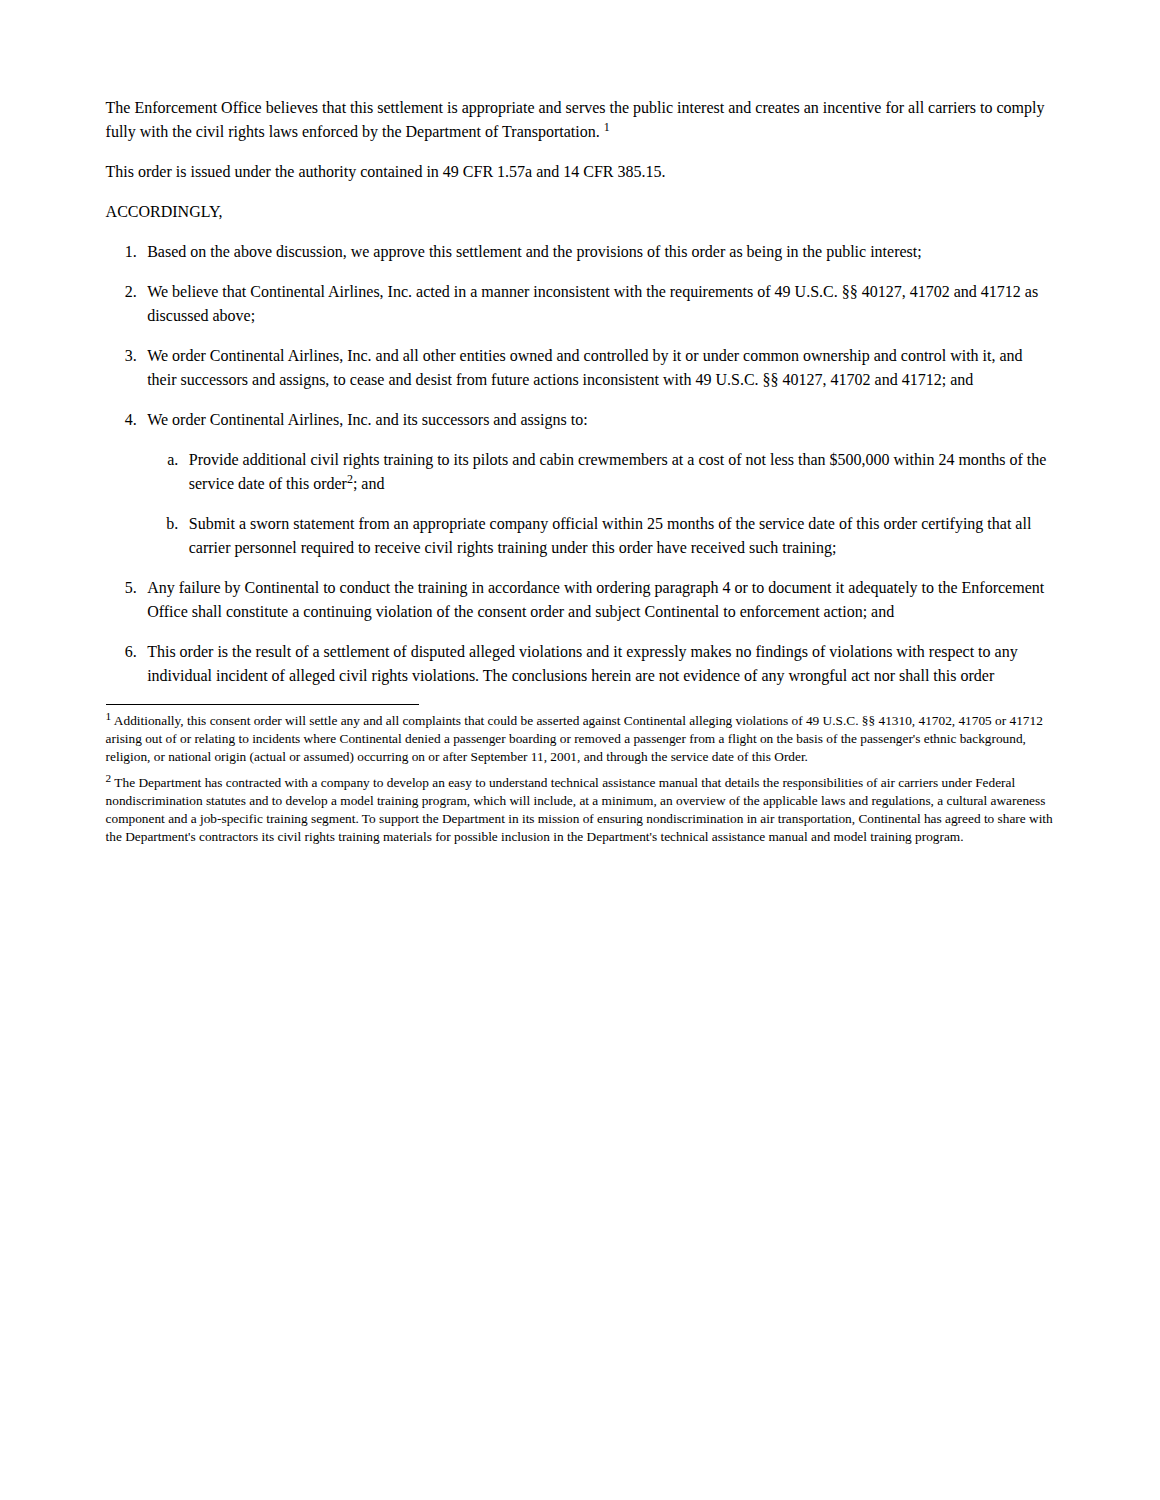The Enforcement Office believes that this settlement is appropriate and serves the public interest and creates an incentive for all carriers to comply fully with the civil rights laws enforced by the Department of Transportation. 1
This order is issued under the authority contained in 49 CFR 1.57a and 14 CFR 385.15.
ACCORDINGLY,
Based on the above discussion, we approve this settlement and the provisions of this order as being in the public interest;
We believe that Continental Airlines, Inc. acted in a manner inconsistent with the requirements of 49 U.S.C. §§ 40127, 41702 and 41712 as discussed above;
We order Continental Airlines, Inc. and all other entities owned and controlled by it or under common ownership and control with it, and their successors and assigns, to cease and desist from future actions inconsistent with 49 U.S.C. §§ 40127, 41702 and 41712; and
We order Continental Airlines, Inc. and its successors and assigns to:
Provide additional civil rights training to its pilots and cabin crewmembers at a cost of not less than $500,000 within 24 months of the service date of this order2; and
Submit a sworn statement from an appropriate company official within 25 months of the service date of this order certifying that all carrier personnel required to receive civil rights training under this order have received such training;
Any failure by Continental to conduct the training in accordance with ordering paragraph 4 or to document it adequately to the Enforcement Office shall constitute a continuing violation of the consent order and subject Continental to enforcement action; and
This order is the result of a settlement of disputed alleged violations and it expressly makes no findings of violations with respect to any individual incident of alleged civil rights violations. The conclusions herein are not evidence of any wrongful act nor shall this order
1 Additionally, this consent order will settle any and all complaints that could be asserted against Continental alleging violations of 49 U.S.C. §§ 41310, 41702, 41705 or 41712 arising out of or relating to incidents where Continental denied a passenger boarding or removed a passenger from a flight on the basis of the passenger's ethnic background, religion, or national origin (actual or assumed) occurring on or after September 11, 2001, and through the service date of this Order.
2 The Department has contracted with a company to develop an easy to understand technical assistance manual that details the responsibilities of air carriers under Federal nondiscrimination statutes and to develop a model training program, which will include, at a minimum, an overview of the applicable laws and regulations, a cultural awareness component and a job-specific training segment. To support the Department in its mission of ensuring nondiscrimination in air transportation, Continental has agreed to share with the Department's contractors its civil rights training materials for possible inclusion in the Department's technical assistance manual and model training program.